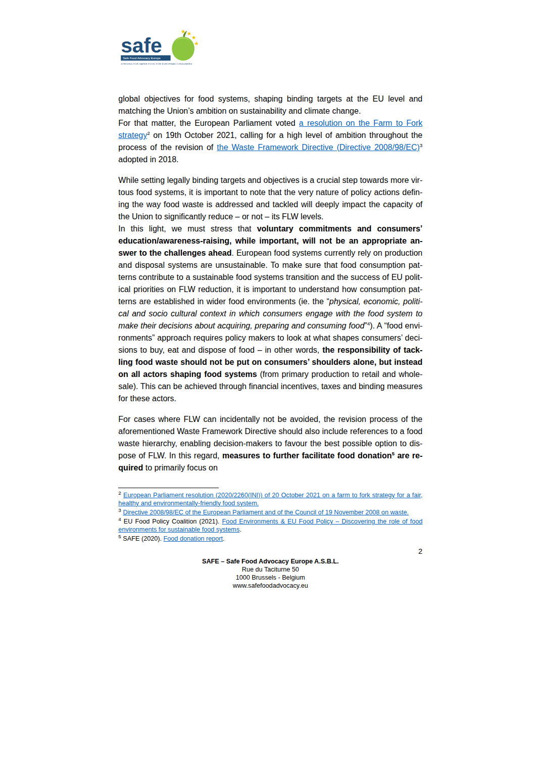safe Safe Food Advocacy Europe STRIVING FOR SAFER FOOD FOR EUROPEAN CONSUMERS
global objectives for food systems, shaping binding targets at the EU level and matching the Union’s ambition on sustainability and climate change.
For that matter, the European Parliament voted a resolution on the Farm to Fork strategy2 on 19th October 2021, calling for a high level of ambition throughout the process of the revision of the Waste Framework Directive (Directive 2008/98/EC)3 adopted in 2018.
While setting legally binding targets and objectives is a crucial step towards more virtous food systems, it is important to note that the very nature of policy actions defining the way food waste is addressed and tackled will deeply impact the capacity of the Union to significantly reduce – or not – its FLW levels.
In this light, we must stress that voluntary commitments and consumers’ education/awareness-raising, while important, will not be an appropriate answer to the challenges ahead. European food systems currently rely on production and disposal systems are unsustainable. To make sure that food consumption patterns contribute to a sustainable food systems transition and the success of EU political priorities on FLW reduction, it is important to understand how consumption patterns are established in wider food environments (ie. the “physical, economic, political and socio cultural context in which consumers engage with the food system to make their decisions about acquiring, preparing and consuming food”4). A “food environments” approach requires policy makers to look at what shapes consumers’ decisions to buy, eat and dispose of food – in other words, the responsibility of tackling food waste should not be put on consumers’ shoulders alone, but instead on all actors shaping food systems (from primary production to retail and wholesale). This can be achieved through financial incentives, taxes and binding measures for these actors.
For cases where FLW can incidentally not be avoided, the revision process of the aforementioned Waste Framework Directive should also include references to a food waste hierarchy, enabling decision-makers to favour the best possible option to dispose of FLW. In this regard, measures to further facilitate food donation5 are required to primarily focus on
2 European Parliament resolution (2020/2260(INI)) of 20 October 2021 on a farm to fork strategy for a fair, healthy and environmentally-friendly food system.
3 Directive 2008/98/EC of the European Parliament and of the Council of 19 November 2008 on waste.
4 EU Food Policy Coalition (2021). Food Environments & EU Food Policy – Discovering the role of food environments for sustainable food systems.
5 SAFE (2020). Food donation report.
2
SAFE – Safe Food Advocacy Europe A.S.B.L.
Rue du Taciturne 50
1000 Brussels - Belgium
www.safefoodadvocacy.eu